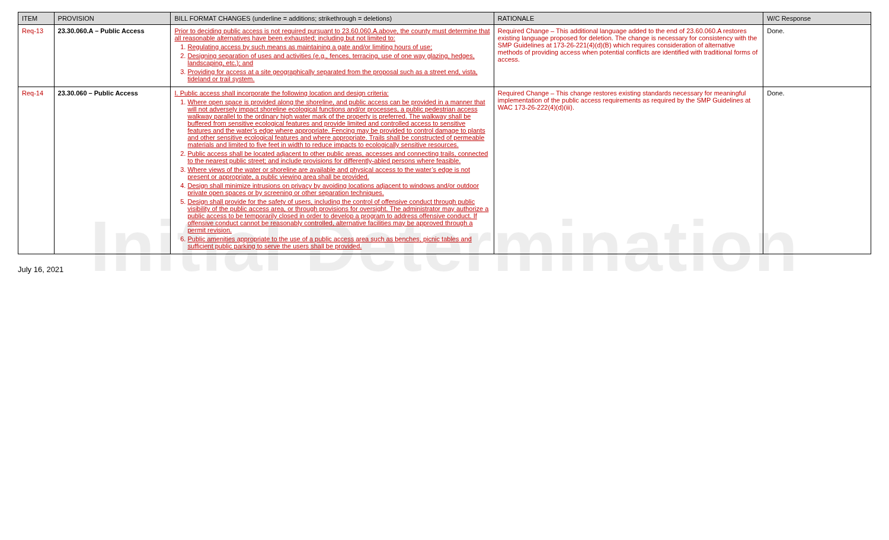Initial Determination
| ITEM | PROVISION | BILL FORMAT CHANGES (underline = additions; strikethrough = deletions) | RATIONALE | W/C Response |
| --- | --- | --- | --- | --- |
| Req-13 | 23.30.060.A – Public Access | Prior to deciding public access is not required pursuant to 23.60.060.A.above, the county must determine that all reasonable alternatives have been exhausted; including but not limited to: Regulating access by such means as maintaining a gate and/or limiting hours of use; Designing separation of uses and activities (e.g., fences, terracing, use of one way glazing, hedges, landscaping, etc.); and Providing for access at a site geographically separated from the proposal such as a street end, vista, tideland or trail system. | Required Change – This additional language added to the end of 23.60.060.A restores existing language proposed for deletion. The change is necessary for consistency with the SMP Guidelines at 173-26-221(4)(d)(B) which requires consideration of alternative methods of providing access when potential conflicts are identified with traditional forms of access. | Done. |
| Req-14 | 23.30.060 – Public Access | I. Public access shall incorporate the following location and design criteria: Where open space is provided along the shoreline, and public access can be provided in a manner that will not adversely impact shoreline ecological functions and/or processes, a public pedestrian access walkway parallel to the ordinary high water mark of the property is preferred. The walkway shall be buffered from sensitive ecological features and provide limited and controlled access to sensitive features and the water’s edge where appropriate. Fencing may be provided to control damage to plants and other sensitive ecological features and where appropriate. Trails shall be constructed of permeable materials and limited to five feet in width to reduce impacts to ecologically sensitive resources. Public access shall be located adjacent to other public areas, accesses and connecting trails, connected to the nearest public street; and include provisions for differently-abled persons where feasible. Where views of the water or shoreline are available and physical access to the water’s edge is not present or appropriate, a public viewing area shall be provided. Design shall minimize intrusions on privacy by avoiding locations adjacent to windows and/or outdoor private open spaces or by screening or other separation techniques. Design shall provide for the safety of users, including the control of offensive conduct through public visibility of the public access area, or through provisions for oversight. The administrator may authorize a public access to be temporarily closed in order to develop a program to address offensive conduct. If offensive conduct cannot be reasonably controlled, alternative facilities may be approved through a permit revision. Public amenities appropriate to the use of a public access area such as benches, picnic tables and sufficient public parking to serve the users shall be provided. | Required Change – This change restores existing standards necessary for meaningful implementation of the public access requirements as required by the SMP Guidelines at WAC 173-26-222(4)(d)(iii). | Done. |
July 16, 2021